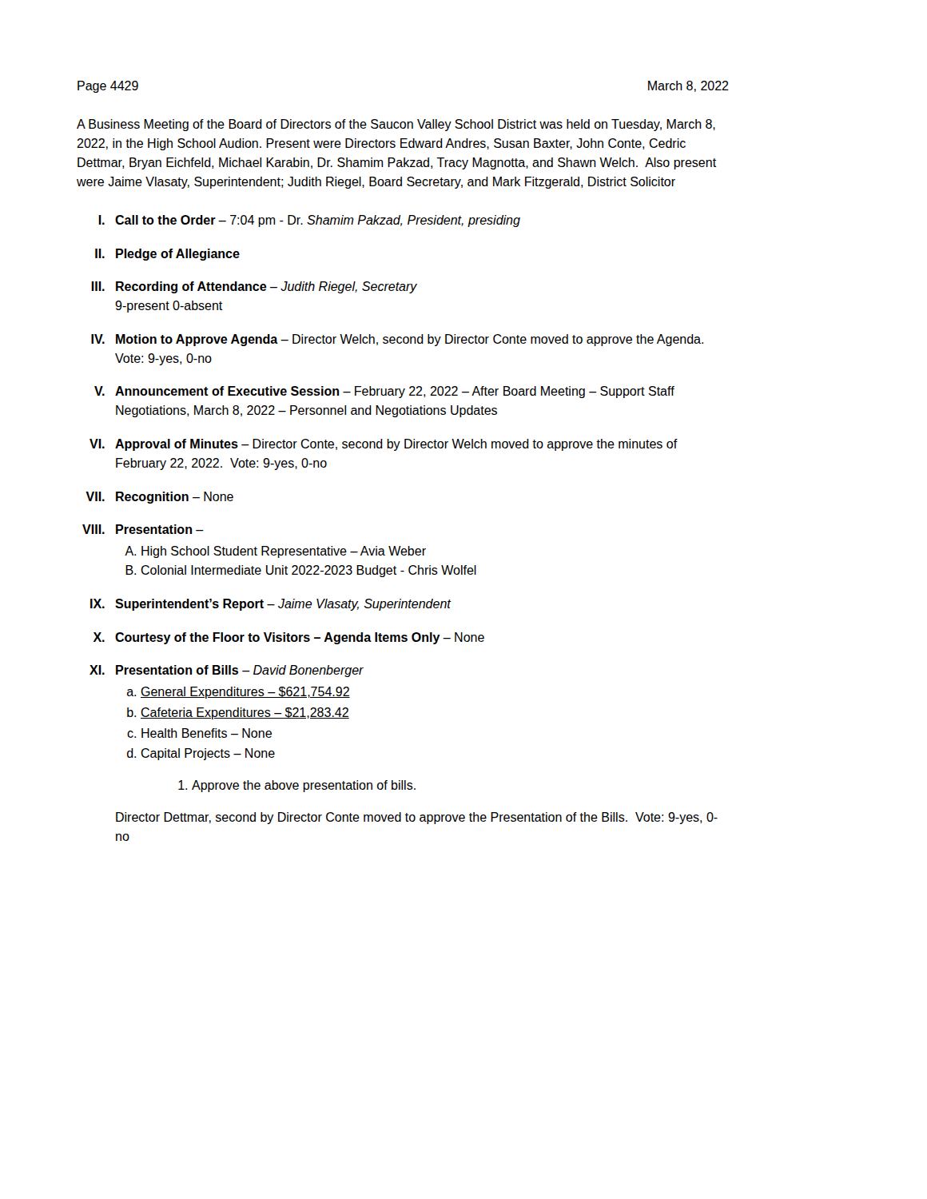Page 4429 March 8, 2022
A Business Meeting of the Board of Directors of the Saucon Valley School District was held on Tuesday, March 8, 2022, in the High School Audion. Present were Directors Edward Andres, Susan Baxter, John Conte, Cedric Dettmar, Bryan Eichfeld, Michael Karabin, Dr. Shamim Pakzad, Tracy Magnotta, and Shawn Welch. Also present were Jaime Vlasaty, Superintendent; Judith Riegel, Board Secretary, and Mark Fitzgerald, District Solicitor
Call to the Order – 7:04 pm - Dr. Shamim Pakzad, President, presiding
Pledge of Allegiance
Recording of Attendance – Judith Riegel, Secretary
9-present 0-absent
Motion to Approve Agenda – Director Welch, second by Director Conte moved to approve the Agenda. Vote: 9-yes, 0-no
Announcement of Executive Session – February 22, 2022 – After Board Meeting – Support Staff Negotiations, March 8, 2022 – Personnel and Negotiations Updates
Approval of Minutes – Director Conte, second by Director Welch moved to approve the minutes of February 22, 2022. Vote: 9-yes, 0-no
Recognition – None
Presentation –
High School Student Representative – Avia Weber
Colonial Intermediate Unit 2022-2023 Budget - Chris Wolfel
Superintendent’s Report – Jaime Vlasaty, Superintendent
Courtesy of the Floor to Visitors – Agenda Items Only – None
Presentation of Bills – David Bonenberger
General Expenditures – $621,754.92
Cafeteria Expenditures – $21,283.42
Health Benefits – None
Capital Projects – None
Approve the above presentation of bills.
Director Dettmar, second by Director Conte moved to approve the Presentation of the Bills. Vote: 9-yes, 0-no